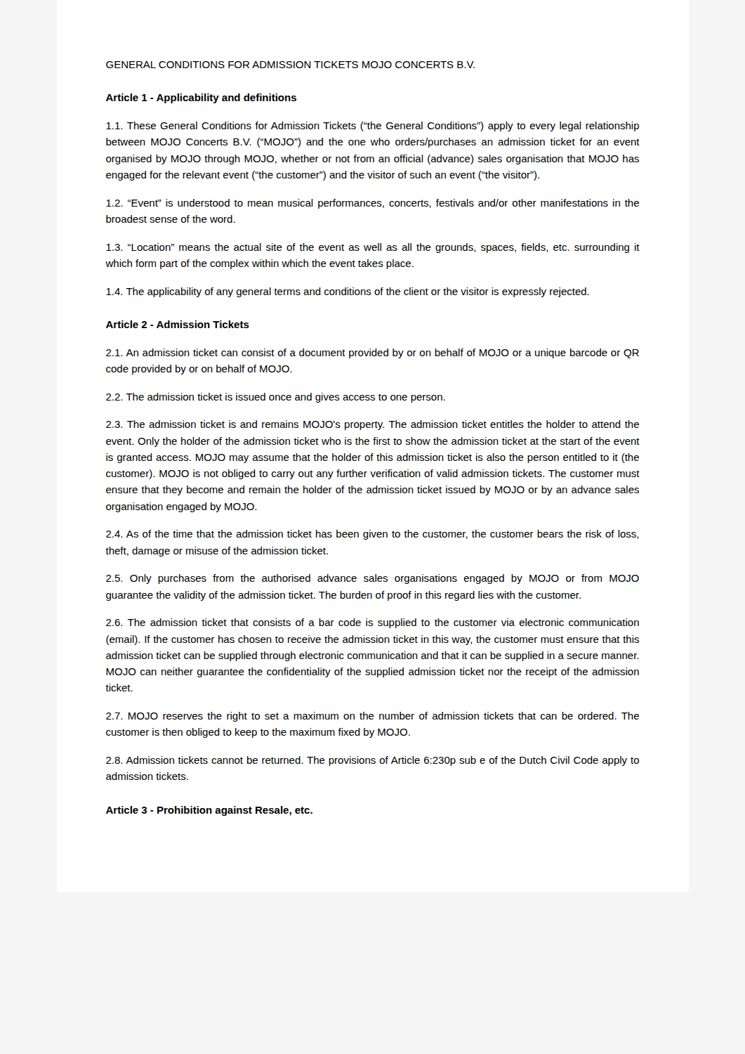GENERAL CONDITIONS FOR ADMISSION TICKETS MOJO CONCERTS B.V.
Article 1 - Applicability and definitions
1.1. These General Conditions for Admission Tickets (“the General Conditions”) apply to every legal relationship between MOJO Concerts B.V. (“MOJO”) and the one who orders/purchases an admission ticket for an event organised by MOJO through MOJO, whether or not from an official (advance) sales organisation that MOJO has engaged for the relevant event (“the customer”) and the visitor of such an event (“the visitor”).
1.2. “Event” is understood to mean musical performances, concerts, festivals and/or other manifestations in the broadest sense of the word.
1.3. “Location” means the actual site of the event as well as all the grounds, spaces, fields, etc. surrounding it which form part of the complex within which the event takes place.
1.4. The applicability of any general terms and conditions of the client or the visitor is expressly rejected.
Article 2 - Admission Tickets
2.1. An admission ticket can consist of a document provided by or on behalf of MOJO or a unique barcode or QR code provided by or on behalf of MOJO.
2.2. The admission ticket is issued once and gives access to one person.
2.3. The admission ticket is and remains MOJO's property. The admission ticket entitles the holder to attend the event. Only the holder of the admission ticket who is the first to show the admission ticket at the start of the event is granted access. MOJO may assume that the holder of this admission ticket is also the person entitled to it (the customer). MOJO is not obliged to carry out any further verification of valid admission tickets. The customer must ensure that they become and remain the holder of the admission ticket issued by MOJO or by an advance sales organisation engaged by MOJO.
2.4. As of the time that the admission ticket has been given to the customer, the customer bears the risk of loss, theft, damage or misuse of the admission ticket.
2.5. Only purchases from the authorised advance sales organisations engaged by MOJO or from MOJO guarantee the validity of the admission ticket. The burden of proof in this regard lies with the customer.
2.6. The admission ticket that consists of a bar code is supplied to the customer via electronic communication (email). If the customer has chosen to receive the admission ticket in this way, the customer must ensure that this admission ticket can be supplied through electronic communication and that it can be supplied in a secure manner. MOJO can neither guarantee the confidentiality of the supplied admission ticket nor the receipt of the admission ticket.
2.7. MOJO reserves the right to set a maximum on the number of admission tickets that can be ordered. The customer is then obliged to keep to the maximum fixed by MOJO.
2.8. Admission tickets cannot be returned. The provisions of Article 6:230p sub e of the Dutch Civil Code apply to admission tickets.
Article 3 - Prohibition against Resale, etc.